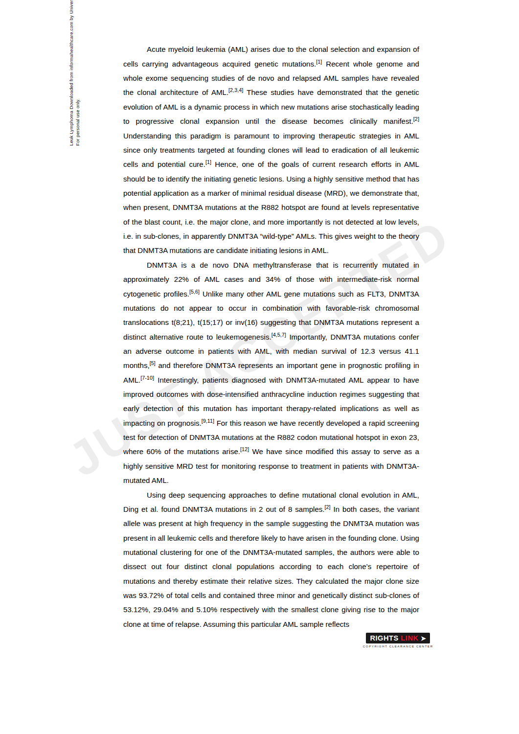Leuk Lymphoma Downloaded from informahealthcare.com by University of Sussex Library on 06/11/13 For personal use only.
JUST ACCEPTED
Acute myeloid leukemia (AML) arises due to the clonal selection and expansion of cells carrying advantageous acquired genetic mutations.[1] Recent whole genome and whole exome sequencing studies of de novo and relapsed AML samples have revealed the clonal architecture of AML.[2,3,4] These studies have demonstrated that the genetic evolution of AML is a dynamic process in which new mutations arise stochastically leading to progressive clonal expansion until the disease becomes clinically manifest.[2] Understanding this paradigm is paramount to improving therapeutic strategies in AML since only treatments targeted at founding clones will lead to eradication of all leukemic cells and potential cure.[1] Hence, one of the goals of current research efforts in AML should be to identify the initiating genetic lesions. Using a highly sensitive method that has potential application as a marker of minimal residual disease (MRD), we demonstrate that, when present, DNMT3A mutations at the R882 hotspot are found at levels representative of the blast count, i.e. the major clone, and more importantly is not detected at low levels, i.e. in sub-clones, in apparently DNMT3A “wild-type” AMLs. This gives weight to the theory that DNMT3A mutations are candidate initiating lesions in AML.
DNMT3A is a de novo DNA methyltransferase that is recurrently mutated in approximately 22% of AML cases and 34% of those with intermediate-risk normal cytogenetic profiles.[5,6] Unlike many other AML gene mutations such as FLT3, DNMT3A mutations do not appear to occur in combination with favorable-risk chromosomal translocations t(8;21), t(15;17) or inv(16) suggesting that DNMT3A mutations represent a distinct alternative route to leukemogenesis.[4,5,7] Importantly, DNMT3A mutations confer an adverse outcome in patients with AML, with median survival of 12.3 versus 41.1 months,[5] and therefore DNMT3A represents an important gene in prognostic profiling in AML.[7-10] Interestingly, patients diagnosed with DNMT3A-mutated AML appear to have improved outcomes with dose-intensified anthracycline induction regimes suggesting that early detection of this mutation has important therapy-related implications as well as impacting on prognosis.[9,11] For this reason we have recently developed a rapid screening test for detection of DNMT3A mutations at the R882 codon mutational hotspot in exon 23, where 60% of the mutations arise.[12] We have since modified this assay to serve as a highly sensitive MRD test for monitoring response to treatment in patients with DNMT3A-mutated AML.
Using deep sequencing approaches to define mutational clonal evolution in AML, Ding et al. found DNMT3A mutations in 2 out of 8 samples.[2] In both cases, the variant allele was present at high frequency in the sample suggesting the DNMT3A mutation was present in all leukemic cells and therefore likely to have arisen in the founding clone. Using mutational clustering for one of the DNMT3A-mutated samples, the authors were able to dissect out four distinct clonal populations according to each clone’s repertoire of mutations and thereby estimate their relative sizes. They calculated the major clone size was 93.72% of total cells and contained three minor and genetically distinct sub-clones of 53.12%, 29.04% and 5.10% respectively with the smallest clone giving rise to the major clone at time of relapse. Assuming this particular AML sample reflects
RIGHTS LINK➤
Copyright Clearance Center